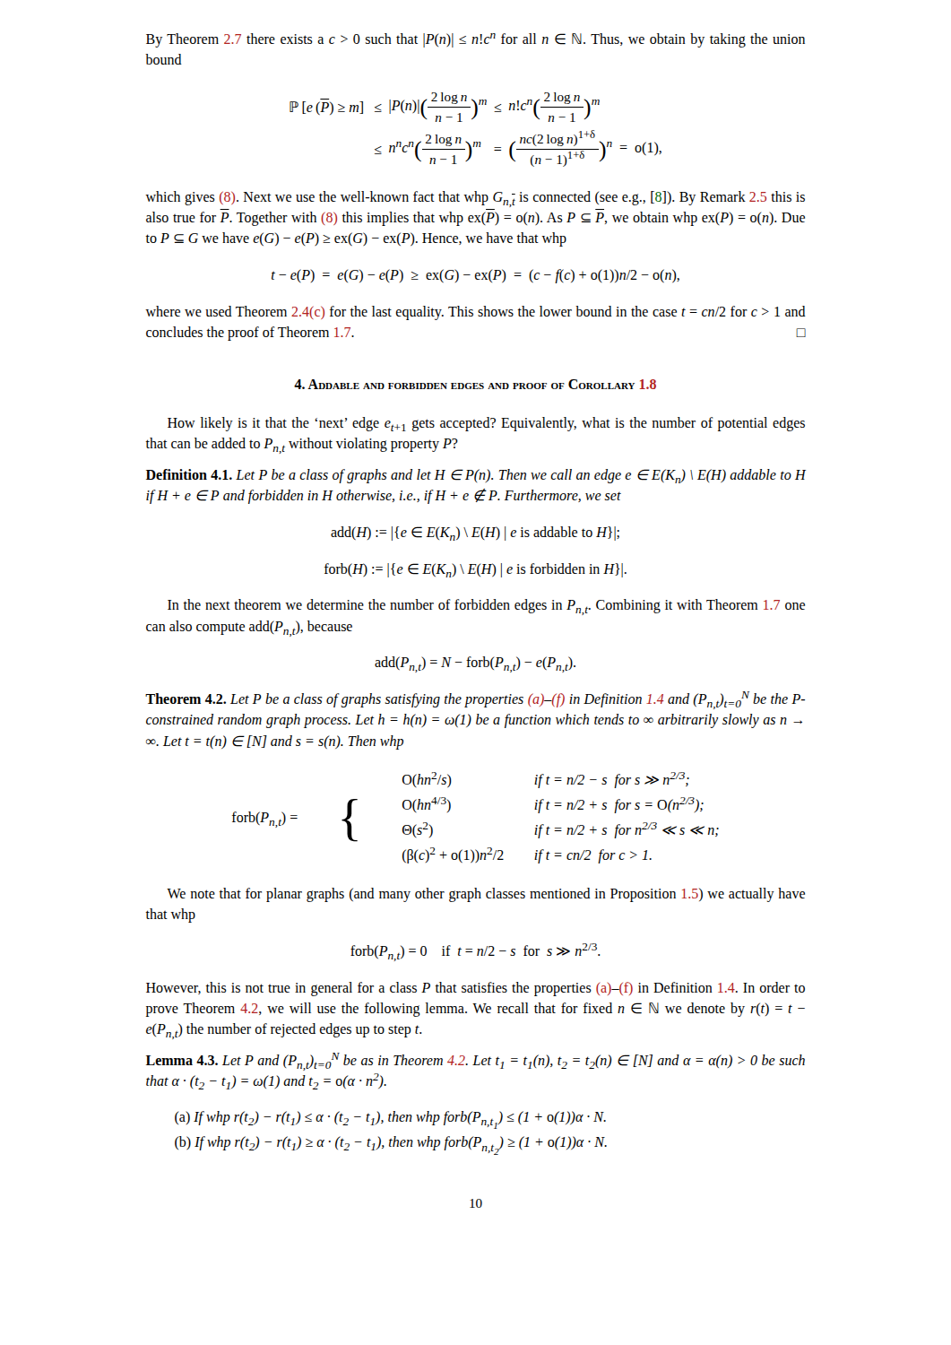By Theorem 2.7 there exists a c > 0 such that |P(n)| ≤ n!cn for all n ∈ ℕ. Thus, we obtain by taking the union bound
| ℙ [ e ( P ) ≥ m ] | ≤ | / P ( n )/ ( 2 log n n − 1 ) m | ≤ | n ! c n ( 2 log n n − 1 ) m |
| | ≤ | n n c n ( 2 log n n − 1 ) m | = | ( n c (2 log n ) 1+δ ( n − 1) 1+δ ) n = o (1), |
which gives (8). Next we use the well-known fact that whp Gn,t is connected (see e.g., [8]). By Remark 2.5 this is also true for P. Together with (8) this implies that whp ex(P) = o(n). As P ⊆ P, we obtain whp ex(P) = o(n). Due to P ⊆ G we have e(G) − e(P) ≥ ex(G) − ex(P). Hence, we have that whp
t − e(P) = e(G) − e(P) ≥ ex(G) − ex(P) = (c − f(c) + o(1))n/2 − o(n),
where we used Theorem 2.4(c) for the last equality. This shows the lower bound in the case t = cn/2 for c > 1 and concludes the proof of Theorem 1.7. □
4. Addable and forbidden edges and proof of Corollary 1.8
How likely is it that the ‘next’ edge et+1 gets accepted? Equivalently, what is the number of potential edges that can be added to Pn,t without violating property P?
Definition 4.1. Let P be a class of graphs and let H ∈ P(n). Then we call an edge e ∈ E(Kn) \ E(H) addable to H if H + e ∈ P and forbidden in H otherwise, i.e., if H + e ∉ P. Furthermore, we set
add(H) := |{e ∈ E(Kn) \ E(H) | e is addable to H}|;
forb(H) := |{e ∈ E(Kn) \ E(H) | e is forbidden in H}|.
In the next theorem we determine the number of forbidden edges in Pn,t. Combining it with Theorem 1.7 one can also compute add(Pn,t), because
add(Pn,t) = N − forb(Pn,t) − e(Pn,t).
Theorem 4.2. Let P be a class of graphs satisfying the properties (a)–(f) in Definition 1.4 and (Pn,t)t=0N be the P-constrained random graph process. Let h = h(n) = ω(1) be a function which tends to ∞ arbitrarily slowly as n → ∞. Let t = t(n) ∈ [N] and s = s(n). Then whp
| forb( P n , t ) = | { | O ( hn 2 / s ) | if t = n /2 − s for s ≫ n 2/3 ; |
| O ( hn 4/3 ) | if t = n /2 + s for s = O ( n 2/3 ); |
| Θ( s 2 ) | if t = n /2 + s for n 2/3 ≪ s ≪ n ; |
| (β( c ) 2 + o (1)) n 2 /2 | if t = cn /2 for c > 1. |
We note that for planar graphs (and many other graph classes mentioned in Proposition 1.5) we actually have that whp
forb(Pn,t) = 0 if t = n/2 − s for s ≫ n2/3.
However, this is not true in general for a class P that satisfies the properties (a)–(f) in Definition 1.4. In order to prove Theorem 4.2, we will use the following lemma. We recall that for fixed n ∈ ℕ we denote by r(t) = t − e(Pn,t) the number of rejected edges up to step t.
Lemma 4.3. Let P and (Pn,t)t=0N be as in Theorem 4.2. Let t1 = t1(n), t2 = t2(n) ∈ [N] and α = α(n) > 0 be such that α · (t2 − t1) = ω(1) and t2 = o(α · n2).
(a) If whp r(t2) − r(t1) ≤ α · (t2 − t1), then whp forb(Pn,t1) ≤ (1 + o(1))α · N.
(b) If whp r(t2) − r(t1) ≥ α · (t2 − t1), then whp forb(Pn,t2) ≥ (1 + o(1))α · N.
10